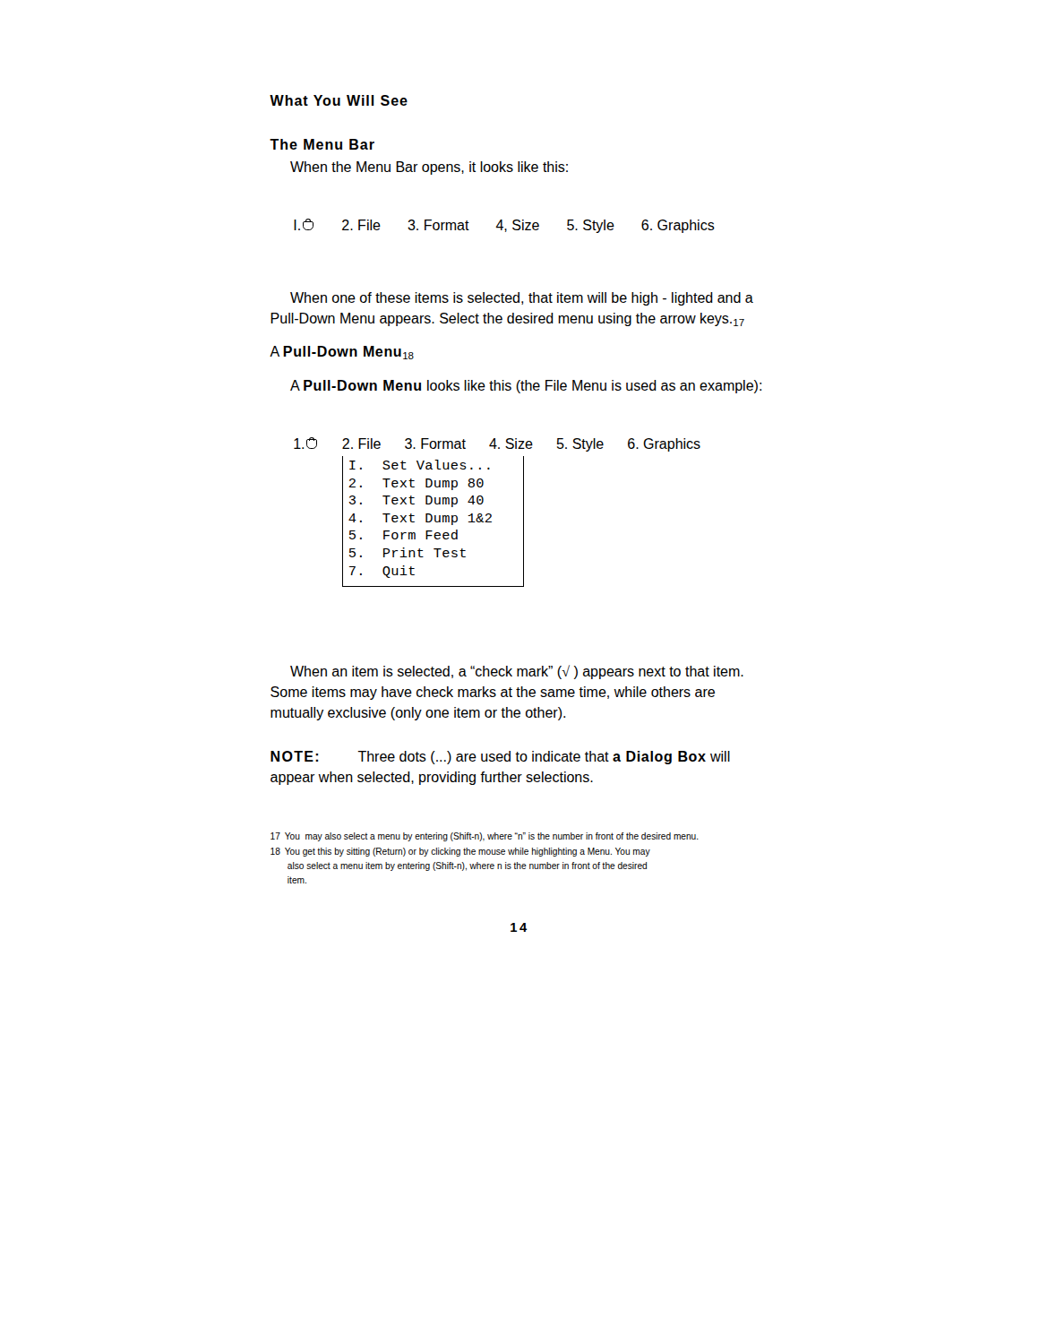What You Will See
The Menu Bar
When the Menu Bar opens, it looks like this:
I. 2. File 3. Format 4, Size 5. Style 6. Graphics
When one of these items is selected, that item will be high - lighted and a Pull-Down Menu appears. Select the desired menu using the arrow keys.17
A Pull-Down Menu18
A Pull-Down Menu looks like this (the File Menu is used as an example):
1. 2. File 3. Format 4. Size 5. Style 6. Graphics
I. Set Values...
2. Text Dump 80
3. Text Dump 40
4. Text Dump 1&2
5. Form Feed
5. Print Test
7. Quit
When an item is selected, a “check mark” (√ ) appears next to that item. Some items may have check marks at the same time, while others are mutually exclusive (only one item or the other).
NOTE: Three dots (...) are used to indicate that a Dialog Box will appear when selected, providing further selections.
17
You may also select a menu by entering (Shift-n), where “n” is the number in front of the desired menu.
18
You get this by sitting (Return) or by clicking the mouse while highlighting a Menu. You may
also select a menu item by entering (Shift-n), where n is the number in front of the desired
item.
14